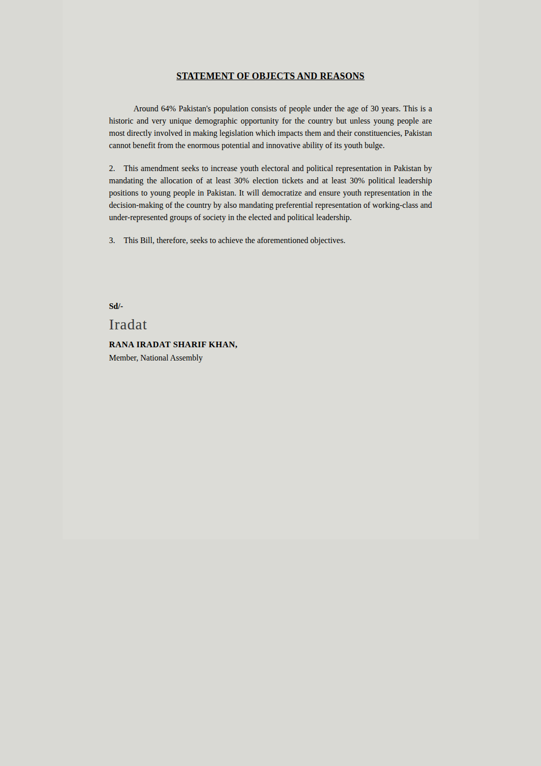STATEMENT OF OBJECTS AND REASONS
Around 64% Pakistan's population consists of people under the age of 30 years. This is a historic and very unique demographic opportunity for the country but unless young people are most directly involved in making legislation which impacts them and their constituencies, Pakistan cannot benefit from the enormous potential and innovative ability of its youth bulge.
2. This amendment seeks to increase youth electoral and political representation in Pakistan by mandating the allocation of at least 30% election tickets and at least 30% political leadership positions to young people in Pakistan. It will democratize and ensure youth representation in the decision-making of the country by also mandating preferential representation of working-class and under-represented groups of society in the elected and political leadership.
3. This Bill, therefore, seeks to achieve the aforementioned objectives.
Sd/-
Iradat
RANA IRADAT SHARIF KHAN,
Member, National Assembly